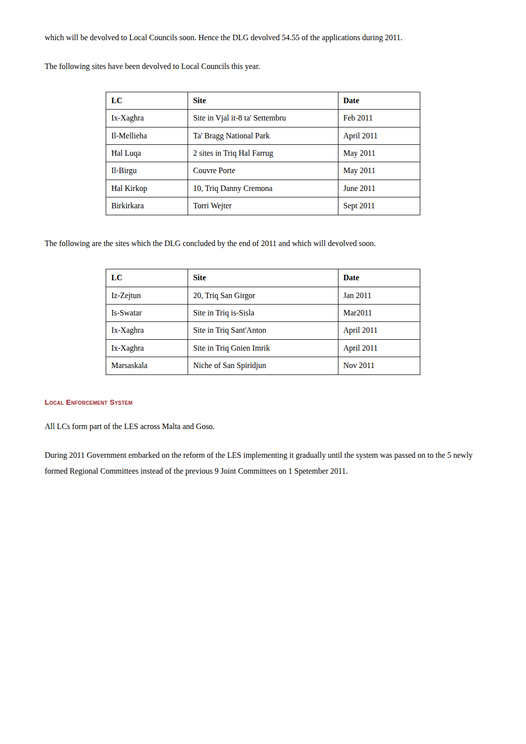which will be devolved to Local Councils soon. Hence the DLG devolved 54.55 of the applications during 2011.
The following sites have been devolved to Local Councils this year.
| LC | Site | Date |
| --- | --- | --- |
| Ix-Xagħra | Site in Vjal it-8 ta' Settembru | Feb 2011 |
| Il-Mellieha | Ta' Bragg National Park | April 2011 |
| Ħal Luqa | 2 sites in Triq Hal Farrug | May 2011 |
| Il-Birgu | Couvre Porte | May 2011 |
| Ħal Kirkop | 10, Triq Danny Cremona | June 2011 |
| Birkirkara | Torri Wejter | Sept 2011 |
The following are the sites which the DLG concluded by the end of 2011 and which will devolved soon.
| LC | Site | Date |
| --- | --- | --- |
| Iz-Zejtun | 20, Triq San Girgor | Jan 2011 |
| Is-Swatar | Site in Triq is-Sisla | Mar2011 |
| Ix-Xaghra | Site in Triq Sant'Anton | April 2011 |
| Ix-Xaghra | Site in Triq Gnien Imrik | April 2011 |
| Marsaskala | Niche of San Spiridjun | Nov 2011 |
Local Enforcement System
All LCs form part of the LES across Malta and Goso.
During 2011 Government embarked on the reform of the LES implementing it gradually until the system was passed on to the 5 newly formed Regional Committees instead of the previous 9 Joint Committees on 1 Spetember 2011.